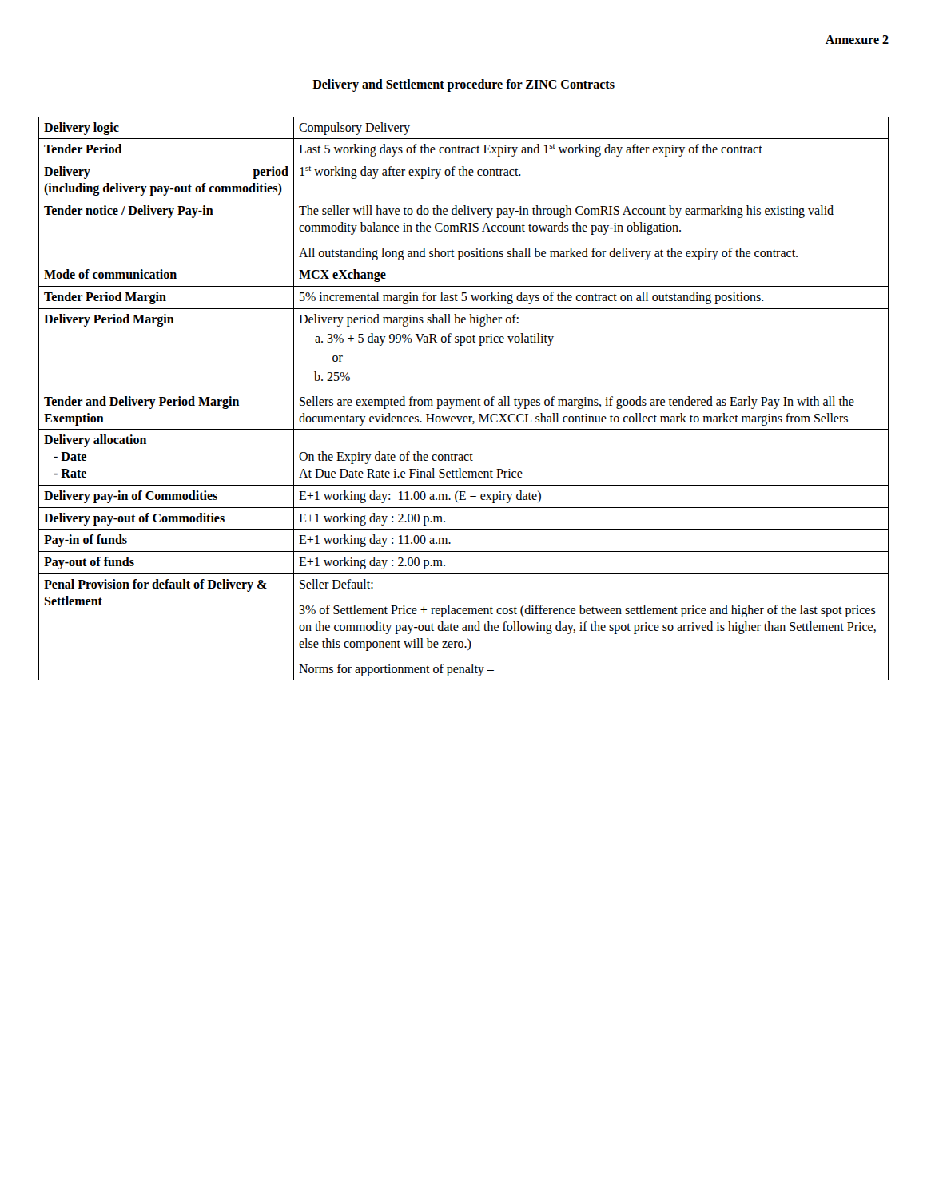Annexure 2
Delivery and Settlement procedure for ZINC Contracts
| Delivery logic | Compulsory Delivery |
| Tender Period | Last 5 working days of the contract Expiry and 1 st working day after expiry of the contract |
| Delivery period (including delivery pay-out of commodities) | 1 st working day after expiry of the contract. |
| Tender notice / Delivery Pay-in | The seller will have to do the delivery pay-in through ComRIS Account by earmarking his existing valid commodity balance in the ComRIS Account towards the pay-in obligation. All outstanding long and short positions shall be marked for delivery at the expiry of the contract. |
| Mode of communication | MCX eXchange |
| Tender Period Margin | 5% incremental margin for last 5 working days of the contract on all outstanding positions. |
| Delivery Period Margin | Delivery period margins shall be higher of: 3% + 5 day 99% VaR of spot price volatility or 25% |
| Tender and Delivery Period Margin Exemption | Sellers are exempted from payment of all types of margins, if goods are tendered as Early Pay In with all the documentary evidences. However, MCXCCL shall continue to collect mark to market margins from Sellers |
| Delivery allocation - Date - Rate | On the Expiry date of the contract At Due Date Rate i.e Final Settlement Price |
| Delivery pay-in of Commodities | E+1 working day: 11.00 a.m. (E = expiry date) |
| Delivery pay-out of Commodities | E+1 working day : 2.00 p.m. |
| Pay-in of funds | E+1 working day : 11.00 a.m. |
| Pay-out of funds | E+1 working day : 2.00 p.m. |
| Penal Provision for default of Delivery & Settlement | Seller Default: 3% of Settlement Price + replacement cost (difference between settlement price and higher of the last spot prices on the commodity pay-out date and the following day, if the spot price so arrived is higher than Settlement Price, else this component will be zero.) Norms for apportionment of penalty – |